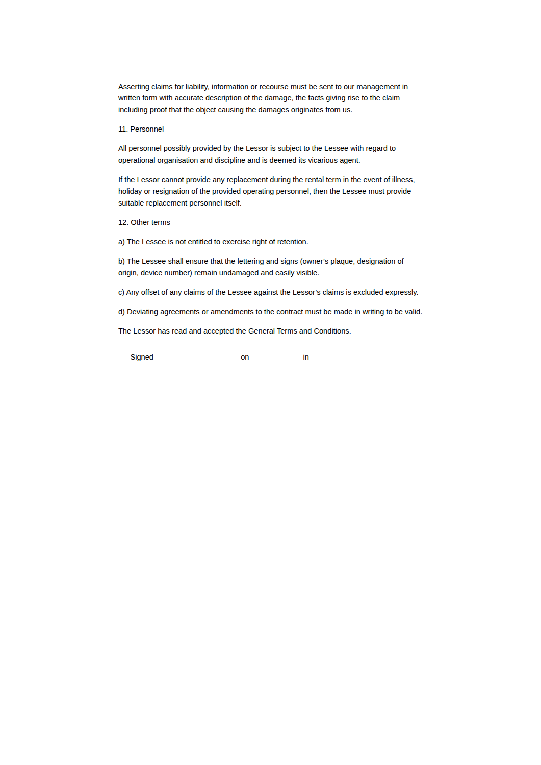Asserting claims for liability, information or recourse must be sent to our management in written form with accurate description of the damage, the facts giving rise to the claim including proof that the object causing the damages originates from us.
11. Personnel
All personnel possibly provided by the Lessor is subject to the Lessee with regard to operational organisation and discipline and is deemed its vicarious agent.
If the Lessor cannot provide any replacement during the rental term in the event of illness, holiday or resignation of the provided operating personnel, then the Lessee must provide suitable replacement personnel itself.
12. Other terms
a) The Lessee is not entitled to exercise right of retention.
b) The Lessee shall ensure that the lettering and signs (owner’s plaque, designation of origin, device number) remain undamaged and easily visible.
c) Any offset of any claims of the Lessee against the Lessor’s claims is excluded expressly.
d) Deviating agreements or amendments to the contract must be made in writing to be valid.
The Lessor has read and accepted the General Terms and Conditions.
Signed ____________________ on ____________ in ______________